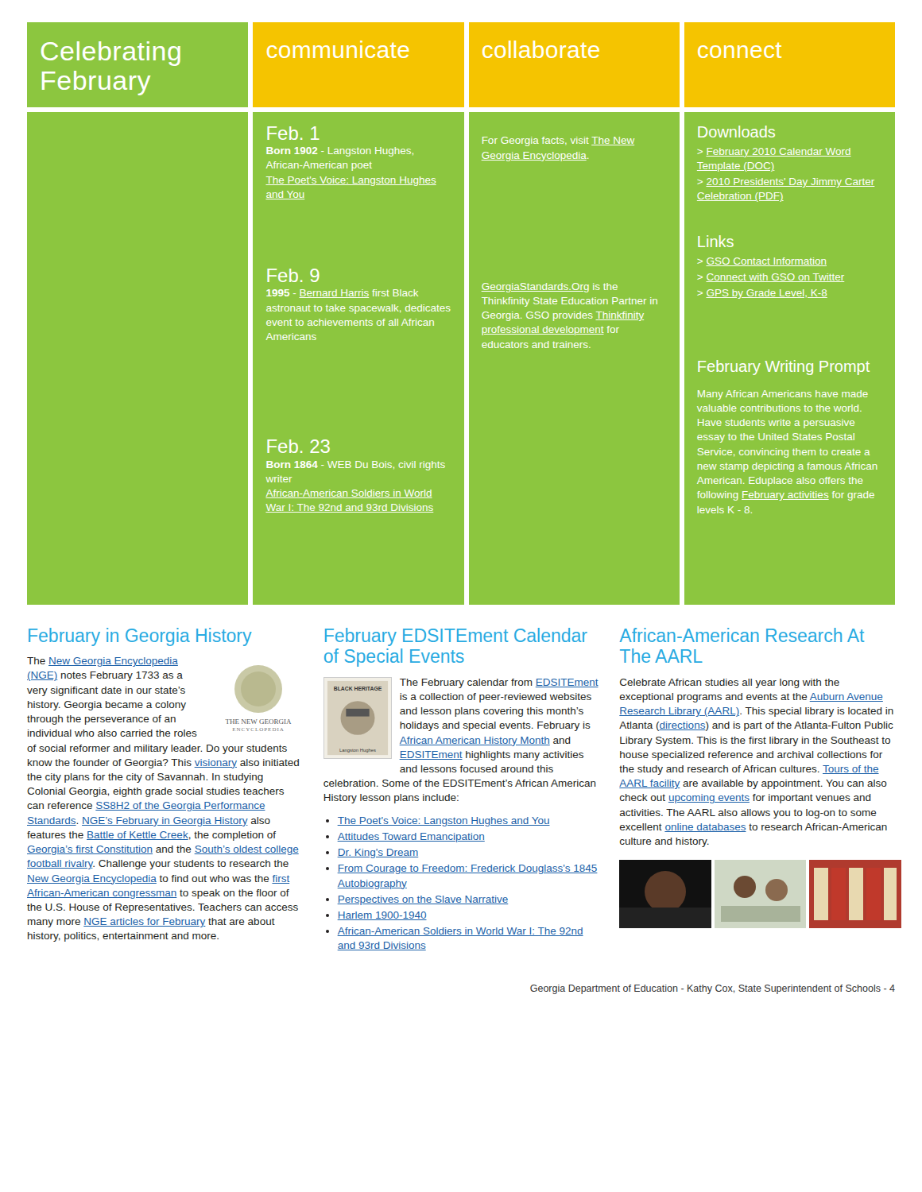Celebrating
February
communicate
collaborate
connect
Feb. 1
Born 1902 - Langston Hughes, African-American poet
The Poet's Voice: Langston Hughes and You
Feb. 9
1995 - Bernard Harris first Black astronaut to take spacewalk, dedicates event to achievements of all African Americans
Feb. 23
Born 1864 - WEB Du Bois, civil rights writer
African-American Soldiers in World War I: The 92nd and 93rd Divisions
For Georgia facts, visit The New Georgia Encyclopedia.
GeorgiaStandards.Org is the Thinkfinity State Education Partner in Georgia. GSO provides Thinkfinity professional development for educators and trainers.
Downloads
February 2010 Calendar Word Template (DOC)
2010 Presidents' Day Jimmy Carter Celebration (PDF)
Links
GSO Contact Information
Connect with GSO on Twitter
GPS by Grade Level, K-8
February Writing Prompt
Many African Americans have made valuable contributions to the world. Have students write a persuasive essay to the United States Postal Service, convincing them to create a new stamp depicting a famous African American. Eduplace also offers the following February activities for grade levels K - 8.
February in Georgia History
The New Georgia Encyclopedia (NGE) notes February 1733 as a very significant date in our state’s history. Georgia became a colony through the perseverance of an individual who also carried the roles of social reformer and military leader. Do your students know the founder of Georgia? This visionary also initiated the city plans for the city of Savannah. In studying Colonial Georgia, eighth grade social studies teachers can reference SS8H2 of the Georgia Performance Standards. NGE’s February in Georgia History also features the Battle of Kettle Creek, the completion of Georgia’s first Constitution and the South’s oldest college football rivalry. Challenge your students to research the New Georgia Encyclopedia to find out who was the first African-American congressman to speak on the floor of the U.S. House of Representatives. Teachers can access many more NGE articles for February that are about history, politics, entertainment and more.
February EDSITEment Calendar of Special Events
The February calendar from EDSITEment is a collection of peer-reviewed websites and lesson plans covering this month’s holidays and special events. February is African American History Month and EDSITEment highlights many activities and lessons focused around this celebration. Some of the EDSITEment’s African American History lesson plans include:
The Poet's Voice: Langston Hughes and You
Attitudes Toward Emancipation
Dr. King's Dream
From Courage to Freedom: Frederick Douglass's 1845 Autobiography
Perspectives on the Slave Narrative
Harlem 1900-1940
African-American Soldiers in World War I: The 92nd and 93rd Divisions
African-American Research At The AARL
Celebrate African studies all year long with the exceptional programs and events at the Auburn Avenue Research Library (AARL). This special library is located in Atlanta (directions) and is part of the Atlanta-Fulton Public Library System. This is the first library in the Southeast to house specialized reference and archival collections for the study and research of African cultures. Tours of the AARL facility are available by appointment. You can also check out upcoming events for important venues and activities. The AARL also allows you to log-on to some excellent online databases to research African-American culture and history.
Georgia Department of Education - Kathy Cox, State Superintendent of Schools - 4